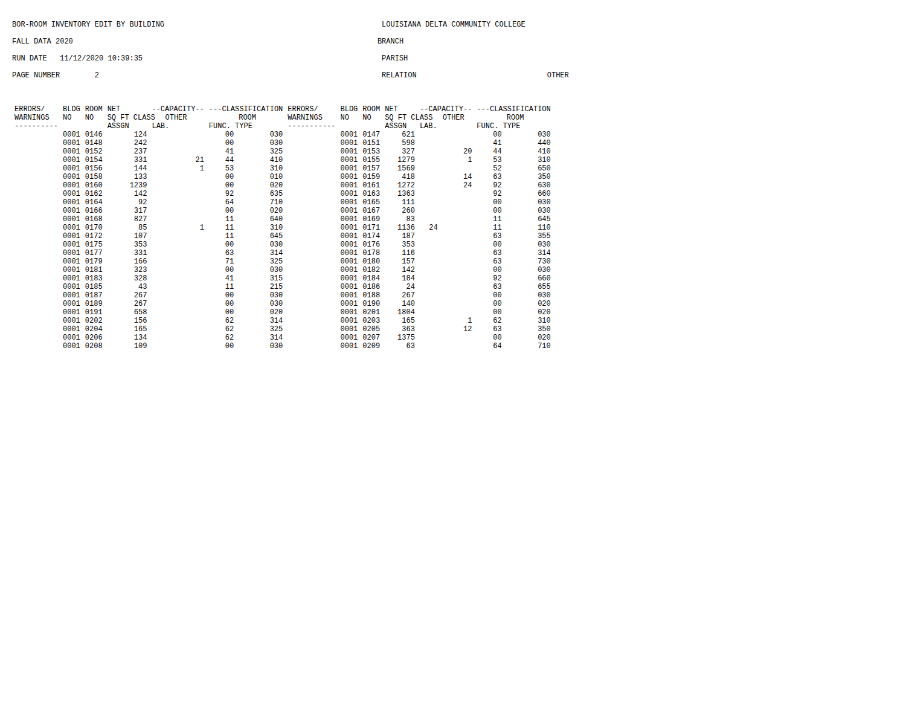BOR-ROOM INVENTORY EDIT BY BUILDING LOUISIANA DELTA COMMUNITY COLLEGE
FALL DATA 2020 BRANCH
RUN DATE 11/12/2020 10:39:35 PARISH
PAGE NUMBER 2 RELATION OTHER
| ERRORS/ | BLDG | ROOM | NET | --CAPACITY-- | ---CLASSIFICATION | ERRORS/ | BLDG | ROOM | NET | --CAPACITY-- | ---CLASSIFICATION |
| WARNINGS | NO | NO | SQ FT CLASS | OTHER | | ROOM | WARNINGS | NO | NO | SQ FT CLASS | OTHER | | ROOM |
| ---------- | | | ASSGN | LAB. | FUNC. TYPE | ----------- | | | ASSGN | LAB. | FUNC. TYPE |
| | 0001 | 0146 | 124 | | | 00 | 030 | | 0001 | 0147 | 621 | | | 00 | 030 |
| | 0001 | 0148 | 242 | | | 00 | 030 | | 0001 | 0151 | 598 | | | 41 | 440 |
| | 0001 | 0152 | 237 | | | 41 | 325 | | 0001 | 0153 | 327 | | 20 | 44 | 410 |
| | 0001 | 0154 | 331 | | 21 | 44 | 410 | | 0001 | 0155 | 1279 | | 1 | 53 | 310 |
| | 0001 | 0156 | 144 | | 1 | 53 | 310 | | 0001 | 0157 | 1569 | | | 52 | 650 |
| | 0001 | 0158 | 133 | | | 00 | 010 | | 0001 | 0159 | 418 | | 14 | 63 | 350 |
| | 0001 | 0160 | 1239 | | | 00 | 020 | | 0001 | 0161 | 1272 | | 24 | 92 | 630 |
| | 0001 | 0162 | 142 | | | 92 | 635 | | 0001 | 0163 | 1363 | | | 92 | 660 |
| | 0001 | 0164 | 92 | | | 64 | 710 | | 0001 | 0165 | 111 | | | 00 | 030 |
| | 0001 | 0166 | 317 | | | 00 | 020 | | 0001 | 0167 | 260 | | | 00 | 030 |
| | 0001 | 0168 | 827 | | | 11 | 640 | | 0001 | 0169 | 83 | | | 11 | 645 |
| | 0001 | 0170 | 85 | | 1 | 11 | 310 | | 0001 | 0171 | 1136 | 24 | | 11 | 110 |
| | 0001 | 0172 | 107 | | | 11 | 645 | | 0001 | 0174 | 187 | | | 63 | 355 |
| | 0001 | 0175 | 353 | | | 00 | 030 | | 0001 | 0176 | 353 | | | 00 | 030 |
| | 0001 | 0177 | 331 | | | 63 | 314 | | 0001 | 0178 | 116 | | | 63 | 314 |
| | 0001 | 0179 | 166 | | | 71 | 325 | | 0001 | 0180 | 157 | | | 63 | 730 |
| | 0001 | 0181 | 323 | | | 00 | 030 | | 0001 | 0182 | 142 | | | 00 | 030 |
| | 0001 | 0183 | 328 | | | 41 | 315 | | 0001 | 0184 | 184 | | | 92 | 660 |
| | 0001 | 0185 | 43 | | | 11 | 215 | | 0001 | 0186 | 24 | | | 63 | 655 |
| | 0001 | 0187 | 267 | | | 00 | 030 | | 0001 | 0188 | 267 | | | 00 | 030 |
| | 0001 | 0189 | 267 | | | 00 | 030 | | 0001 | 0190 | 140 | | | 00 | 020 |
| | 0001 | 0191 | 658 | | | 00 | 020 | | 0001 | 0201 | 1804 | | | 00 | 020 |
| | 0001 | 0202 | 156 | | | 62 | 314 | | 0001 | 0203 | 165 | | 1 | 62 | 310 |
| | 0001 | 0204 | 165 | | | 62 | 325 | | 0001 | 0205 | 363 | | 12 | 63 | 350 |
| | 0001 | 0206 | 134 | | | 62 | 314 | | 0001 | 0207 | 1375 | | | 00 | 020 |
| | 0001 | 0208 | 109 | | | 00 | 030 | | 0001 | 0209 | 63 | | | 64 | 710 |